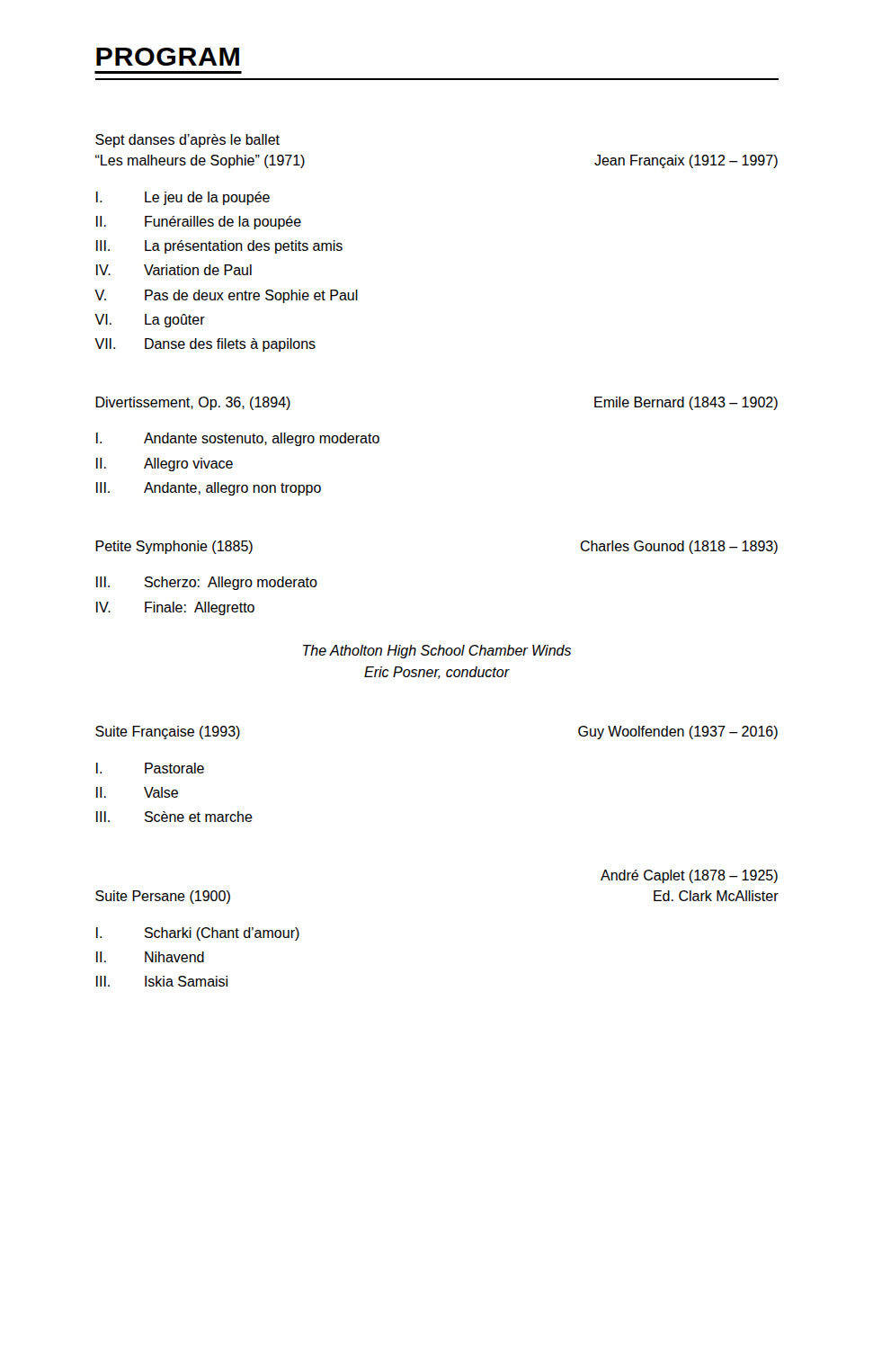PROGRAM
Sept danses d’après le ballet
“Les malheurs de Sophie” (1971)
Jean Françaix (1912 – 1997)
I. Le jeu de la poupée
II. Funérailles de la poupée
III. La présentation des petits amis
IV. Variation de Paul
V. Pas de deux entre Sophie et Paul
VI. La goûter
VII. Danse des filets à papilons
Divertissement, Op. 36, (1894)
Emile Bernard (1843 – 1902)
I. Andante sostenuto, allegro moderato
II. Allegro vivace
III. Andante, allegro non troppo
Petite Symphonie (1885)
Charles Gounod (1818 – 1893)
III. Scherzo: Allegro moderato
IV. Finale: Allegretto
The Atholton High School Chamber Winds
Eric Posner, conductor
Suite Française (1993)
Guy Woolfenden (1937 – 2016)
I. Pastorale
II. Valse
III. Scène et marche
Suite Persane (1900)
André Caplet (1878 – 1925) Ed. Clark McAllister
I. Scharki (Chant d’amour)
II. Nihavend
III. Iskia Samaisi